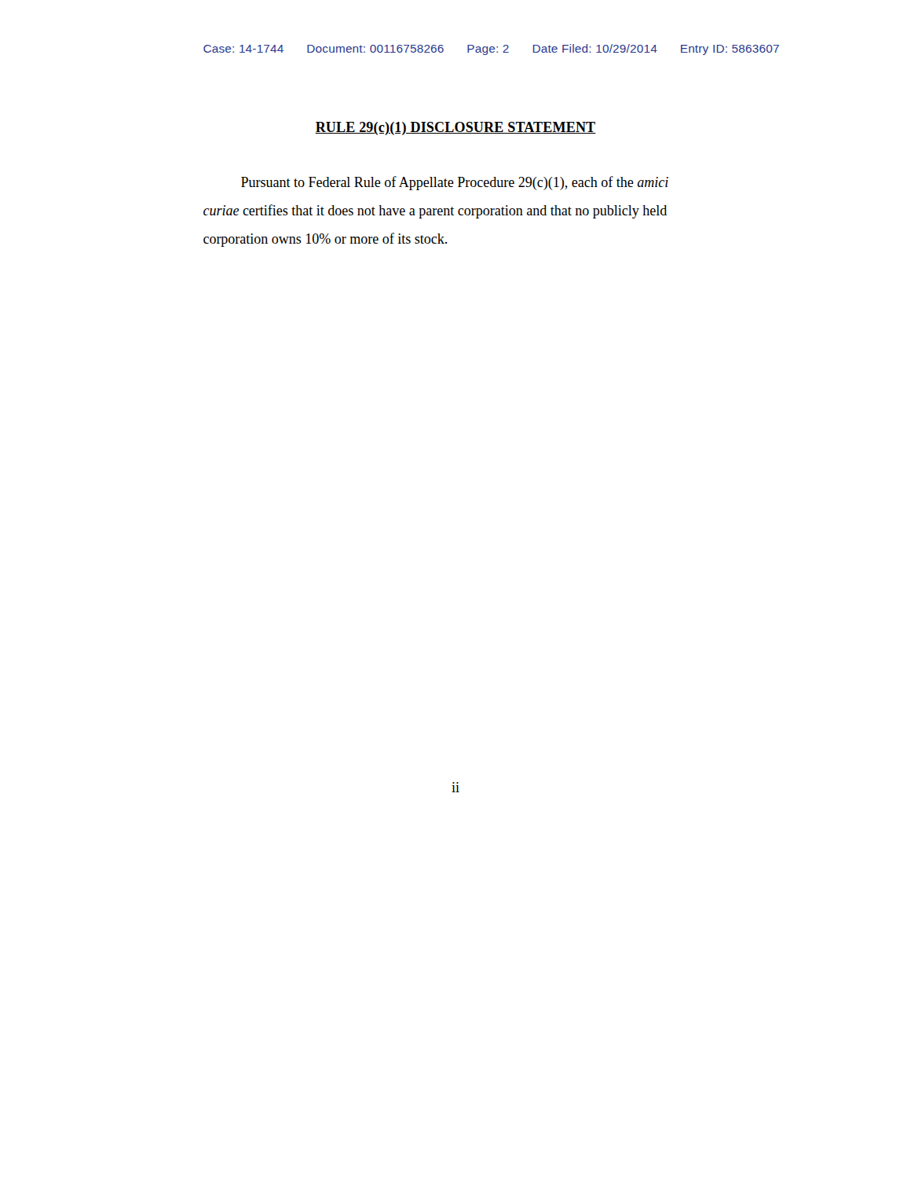Case: 14-1744 Document: 00116758266 Page: 2 Date Filed: 10/29/2014 Entry ID: 5863607
RULE 29(c)(1) DISCLOSURE STATEMENT
Pursuant to Federal Rule of Appellate Procedure 29(c)(1), each of the amici curiae certifies that it does not have a parent corporation and that no publicly held corporation owns 10% or more of its stock.
ii